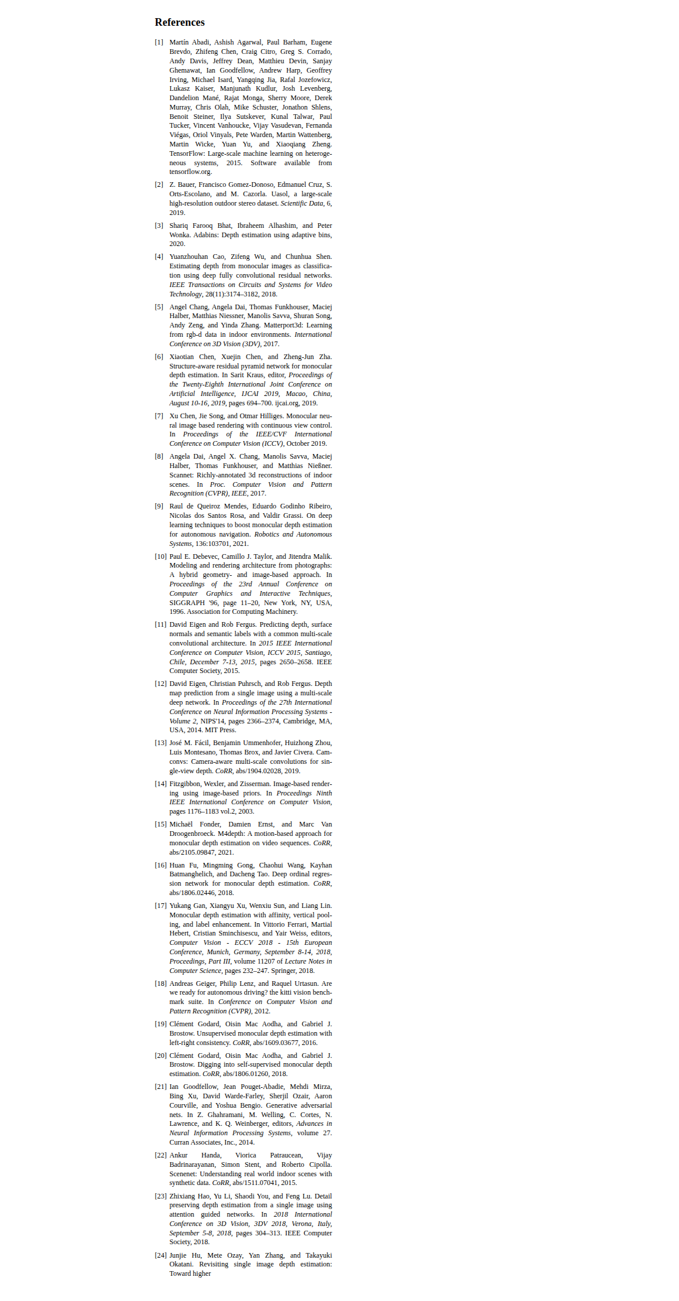References
[1] Martín Abadi, Ashish Agarwal, Paul Barham, Eugene Brevdo, Zhifeng Chen, Craig Citro, Greg S. Corrado, Andy Davis, Jeffrey Dean, Matthieu Devin, Sanjay Ghemawat, Ian Goodfellow, Andrew Harp, Geoffrey Irving, Michael Isard, Yangqing Jia, Rafal Jozefowicz, Lukasz Kaiser, Manjunath Kudlur, Josh Levenberg, Dandelion Mané, Rajat Monga, Sherry Moore, Derek Murray, Chris Olah, Mike Schuster, Jonathon Shlens, Benoit Steiner, Ilya Sutskever, Kunal Talwar, Paul Tucker, Vincent Vanhoucke, Vijay Vasudevan, Fernanda Viégas, Oriol Vinyals, Pete Warden, Martin Wattenberg, Martin Wicke, Yuan Yu, and Xiaoqiang Zheng. TensorFlow: Large-scale machine learning on heterogeneous systems, 2015. Software available from tensorflow.org.
[2] Z. Bauer, Francisco Gomez-Donoso, Edmanuel Cruz, S. Orts-Escolano, and M. Cazorla. Uasol, a large-scale high-resolution outdoor stereo dataset. Scientific Data, 6, 2019.
[3] Shariq Farooq Bhat, Ibraheem Alhashim, and Peter Wonka. Adabins: Depth estimation using adaptive bins, 2020.
[4] Yuanzhouhan Cao, Zifeng Wu, and Chunhua Shen. Estimating depth from monocular images as classification using deep fully convolutional residual networks. IEEE Transactions on Circuits and Systems for Video Technology, 28(11):3174–3182, 2018.
[5] Angel Chang, Angela Dai, Thomas Funkhouser, Maciej Halber, Matthias Niessner, Manolis Savva, Shuran Song, Andy Zeng, and Yinda Zhang. Matterport3d: Learning from rgb-d data in indoor environments. International Conference on 3D Vision (3DV), 2017.
[6] Xiaotian Chen, Xuejin Chen, and Zheng-Jun Zha. Structure-aware residual pyramid network for monocular depth estimation. In Sarit Kraus, editor, Proceedings of the Twenty-Eighth International Joint Conference on Artificial Intelligence, IJCAI 2019, Macao, China, August 10-16, 2019, pages 694–700. ijcai.org, 2019.
[7] Xu Chen, Jie Song, and Otmar Hilliges. Monocular neural image based rendering with continuous view control. In Proceedings of the IEEE/CVF International Conference on Computer Vision (ICCV), October 2019.
[8] Angela Dai, Angel X. Chang, Manolis Savva, Maciej Halber, Thomas Funkhouser, and Matthias Nießner. Scannet: Richly-annotated 3d reconstructions of indoor scenes. In Proc. Computer Vision and Pattern Recognition (CVPR), IEEE, 2017.
[9] Raul de Queiroz Mendes, Eduardo Godinho Ribeiro, Nicolas dos Santos Rosa, and Valdir Grassi. On deep learning techniques to boost monocular depth estimation for autonomous navigation. Robotics and Autonomous Systems, 136:103701, 2021.
[10] Paul E. Debevec, Camillo J. Taylor, and Jitendra Malik. Modeling and rendering architecture from photographs: A hybrid geometry- and image-based approach. In Proceedings of the 23rd Annual Conference on Computer Graphics and Interactive Techniques, SIGGRAPH '96, page 11–20, New York, NY, USA, 1996. Association for Computing Machinery.
[11] David Eigen and Rob Fergus. Predicting depth, surface normals and semantic labels with a common multi-scale convolutional architecture. In 2015 IEEE International Conference on Computer Vision, ICCV 2015, Santiago, Chile, December 7-13, 2015, pages 2650–2658. IEEE Computer Society, 2015.
[12] David Eigen, Christian Puhrsch, and Rob Fergus. Depth map prediction from a single image using a multi-scale deep network. In Proceedings of the 27th International Conference on Neural Information Processing Systems - Volume 2, NIPS'14, pages 2366–2374, Cambridge, MA, USA, 2014. MIT Press.
[13] José M. Fácil, Benjamin Ummenhofer, Huizhong Zhou, Luis Montesano, Thomas Brox, and Javier Civera. Cam-convs: Camera-aware multi-scale convolutions for single-view depth. CoRR, abs/1904.02028, 2019.
[14] Fitzgibbon, Wexler, and Zisserman. Image-based rendering using image-based priors. In Proceedings Ninth IEEE International Conference on Computer Vision, pages 1176–1183 vol.2, 2003.
[15] Michaël Fonder, Damien Ernst, and Marc Van Droogenbroeck. M4depth: A motion-based approach for monocular depth estimation on video sequences. CoRR, abs/2105.09847, 2021.
[16] Huan Fu, Mingming Gong, Chaohui Wang, Kayhan Batmanghelich, and Dacheng Tao. Deep ordinal regression network for monocular depth estimation. CoRR, abs/1806.02446, 2018.
[17] Yukang Gan, Xiangyu Xu, Wenxiu Sun, and Liang Lin. Monocular depth estimation with affinity, vertical pooling, and label enhancement. In Vittorio Ferrari, Martial Hebert, Cristian Sminchisescu, and Yair Weiss, editors, Computer Vision - ECCV 2018 - 15th European Conference, Munich, Germany, September 8-14, 2018, Proceedings, Part III, volume 11207 of Lecture Notes in Computer Science, pages 232–247. Springer, 2018.
[18] Andreas Geiger, Philip Lenz, and Raquel Urtasun. Are we ready for autonomous driving? the kitti vision benchmark suite. In Conference on Computer Vision and Pattern Recognition (CVPR), 2012.
[19] Clément Godard, Oisin Mac Aodha, and Gabriel J. Brostow. Unsupervised monocular depth estimation with left-right consistency. CoRR, abs/1609.03677, 2016.
[20] Clément Godard, Oisin Mac Aodha, and Gabriel J. Brostow. Digging into self-supervised monocular depth estimation. CoRR, abs/1806.01260, 2018.
[21] Ian Goodfellow, Jean Pouget-Abadie, Mehdi Mirza, Bing Xu, David Warde-Farley, Sherjil Ozair, Aaron Courville, and Yoshua Bengio. Generative adversarial nets. In Z. Ghahramani, M. Welling, C. Cortes, N. Lawrence, and K. Q. Weinberger, editors, Advances in Neural Information Processing Systems, volume 27. Curran Associates, Inc., 2014.
[22] Ankur Handa, Viorica Patraucean, Vijay Badrinarayanan, Simon Stent, and Roberto Cipolla. Scenenet: Understanding real world indoor scenes with synthetic data. CoRR, abs/1511.07041, 2015.
[23] Zhixiang Hao, Yu Li, Shaodi You, and Feng Lu. Detail preserving depth estimation from a single image using attention guided networks. In 2018 International Conference on 3D Vision, 3DV 2018, Verona, Italy, September 5-8, 2018, pages 304–313. IEEE Computer Society, 2018.
[24] Junjie Hu, Mete Ozay, Yan Zhang, and Takayuki Okatani. Revisiting single image depth estimation: Toward higher